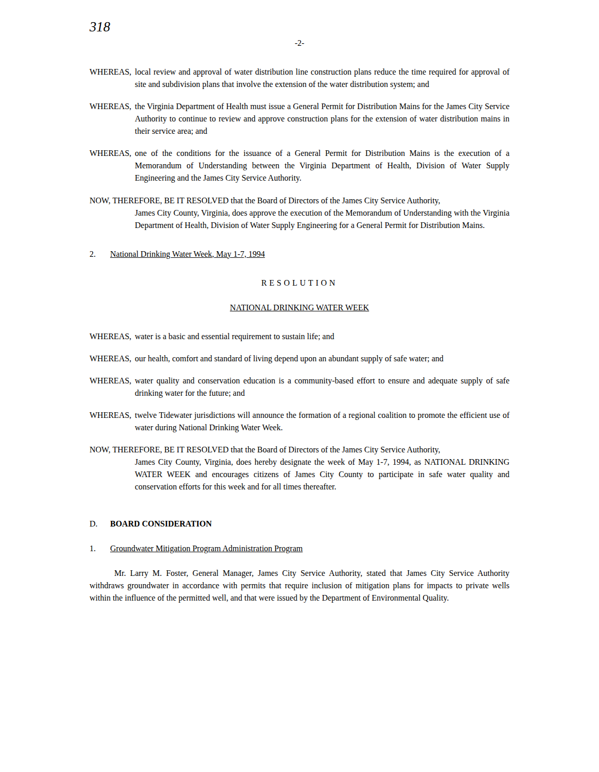318
-2-
WHEREAS,
local review and approval of water distribution line construction plans reduce the time required for approval of site and subdivision plans that involve the extension of the water distribution system; and
WHEREAS,
the Virginia Department of Health must issue a General Permit for Distribution Mains for the James City Service Authority to continue to review and approve construction plans for the extension of water distribution mains in their service area; and
WHEREAS,
one of the conditions for the issuance of a General Permit for Distribution Mains is the execution of a Memorandum of Understanding between the Virginia Department of Health, Division of Water Supply Engineering and the James City Service Authority.
NOW, THEREFORE, BE IT RESOLVED that the Board of Directors of the James City Service Authority, James City County, Virginia, does approve the execution of the Memorandum of Understanding with the Virginia Department of Health, Division of Water Supply Engineering for a General Permit for Distribution Mains.
2.
National Drinking Water Week, May 1-7, 1994
RESOLUTION
NATIONAL DRINKING WATER WEEK
WHEREAS,
water is a basic and essential requirement to sustain life; and
WHEREAS,
our health, comfort and standard of living depend upon an abundant supply of safe water; and
WHEREAS,
water quality and conservation education is a community-based effort to ensure and adequate supply of safe drinking water for the future; and
WHEREAS,
twelve Tidewater jurisdictions will announce the formation of a regional coalition to promote the efficient use of water during National Drinking Water Week.
NOW, THEREFORE, BE IT RESOLVED that the Board of Directors of the James City Service Authority, James City County, Virginia, does hereby designate the week of May 1-7, 1994, as NATIONAL DRINKING WATER WEEK and encourages citizens of James City County to participate in safe water quality and conservation efforts for this week and for all times thereafter.
D.
BOARD CONSIDERATION
1.
Groundwater Mitigation Program Administration Program
Mr. Larry M. Foster, General Manager, James City Service Authority, stated that James City Service Authority withdraws groundwater in accordance with permits that require inclusion of mitigation plans for impacts to private wells within the influence of the permitted well, and that were issued by the Department of Environmental Quality.